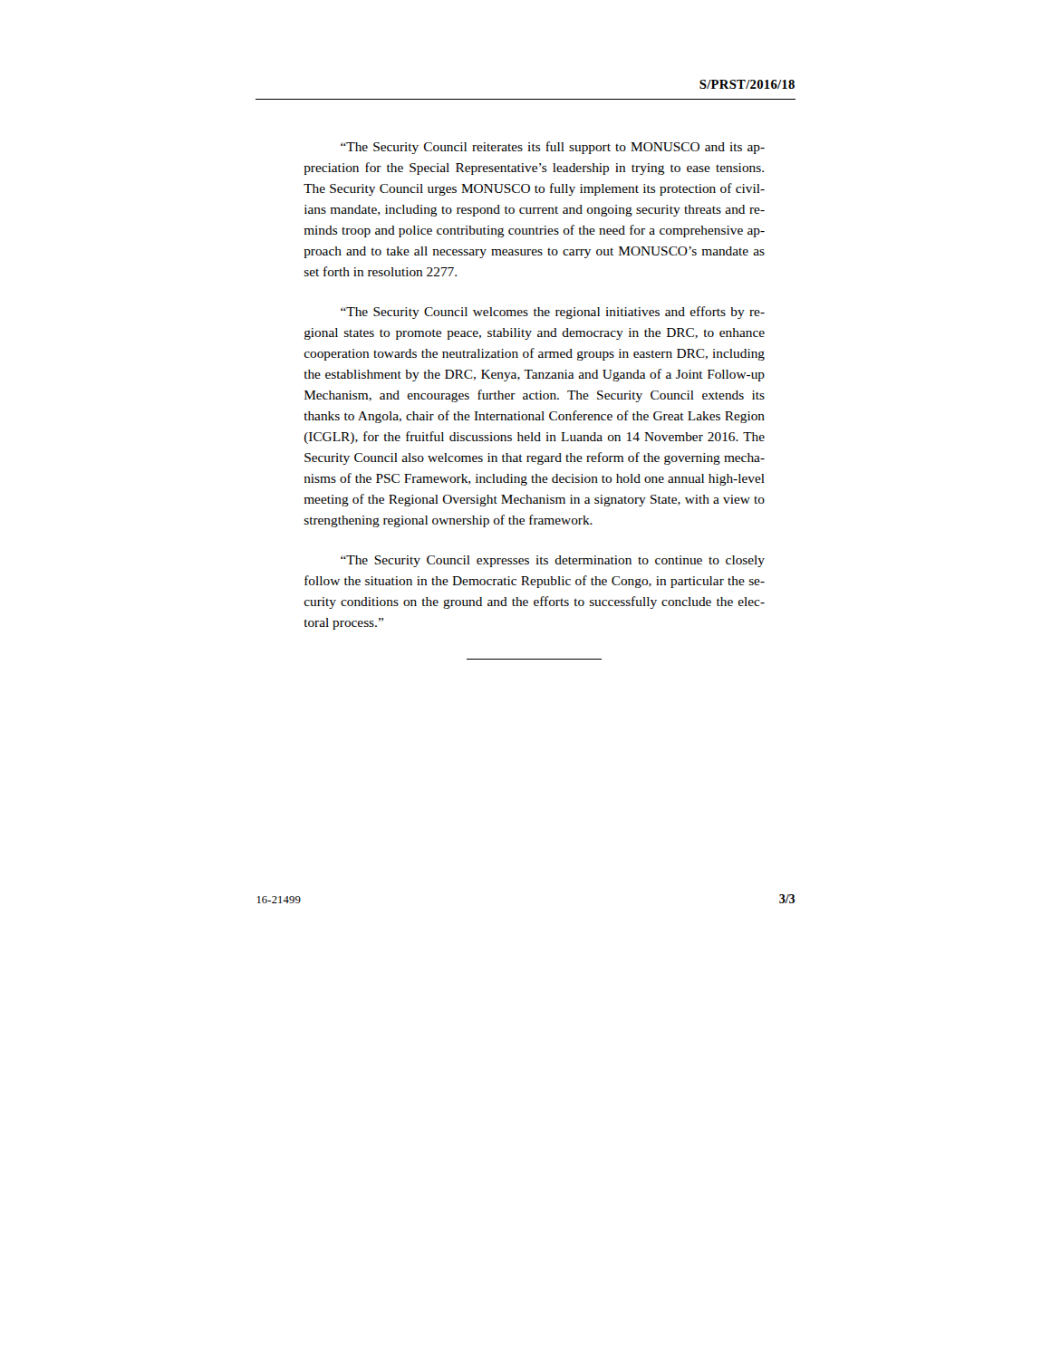S/PRST/2016/18
“The Security Council reiterates its full support to MONUSCO and its appreciation for the Special Representative’s leadership in trying to ease tensions. The Security Council urges MONUSCO to fully implement its protection of civilians mandate, including to respond to current and ongoing security threats and reminds troop and police contributing countries of the need for a comprehensive approach and to take all necessary measures to carry out MONUSCO’s mandate as set forth in resolution 2277.
“The Security Council welcomes the regional initiatives and efforts by regional states to promote peace, stability and democracy in the DRC, to enhance cooperation towards the neutralization of armed groups in eastern DRC, including the establishment by the DRC, Kenya, Tanzania and Uganda of a Joint Follow-up Mechanism, and encourages further action. The Security Council extends its thanks to Angola, chair of the International Conference of the Great Lakes Region (ICGLR), for the fruitful discussions held in Luanda on 14 November 2016. The Security Council also welcomes in that regard the reform of the governing mechanisms of the PSC Framework, including the decision to hold one annual high-level meeting of the Regional Oversight Mechanism in a signatory State, with a view to strengthening regional ownership of the framework.
“The Security Council expresses its determination to continue to closely follow the situation in the Democratic Republic of the Congo, in particular the security conditions on the ground and the efforts to successfully conclude the electoral process.”
16-21499 3/3